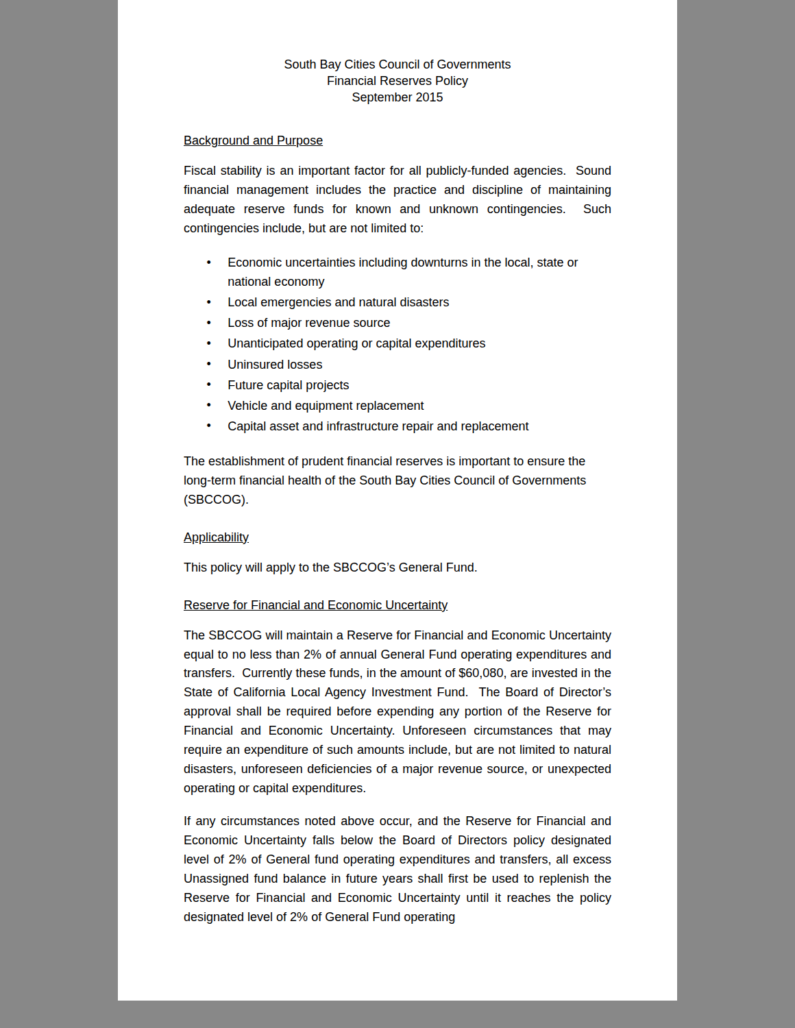South Bay Cities Council of Governments
Financial Reserves Policy
September 2015
Background and Purpose
Fiscal stability is an important factor for all publicly-funded agencies. Sound financial management includes the practice and discipline of maintaining adequate reserve funds for known and unknown contingencies. Such contingencies include, but are not limited to:
Economic uncertainties including downturns in the local, state or national economy
Local emergencies and natural disasters
Loss of major revenue source
Unanticipated operating or capital expenditures
Uninsured losses
Future capital projects
Vehicle and equipment replacement
Capital asset and infrastructure repair and replacement
The establishment of prudent financial reserves is important to ensure the long-term financial health of the South Bay Cities Council of Governments (SBCCOG).
Applicability
This policy will apply to the SBCCOG’s General Fund.
Reserve for Financial and Economic Uncertainty
The SBCCOG will maintain a Reserve for Financial and Economic Uncertainty equal to no less than 2% of annual General Fund operating expenditures and transfers. Currently these funds, in the amount of $60,080, are invested in the State of California Local Agency Investment Fund. The Board of Director’s approval shall be required before expending any portion of the Reserve for Financial and Economic Uncertainty. Unforeseen circumstances that may require an expenditure of such amounts include, but are not limited to natural disasters, unforeseen deficiencies of a major revenue source, or unexpected operating or capital expenditures.
If any circumstances noted above occur, and the Reserve for Financial and Economic Uncertainty falls below the Board of Directors policy designated level of 2% of General fund operating expenditures and transfers, all excess Unassigned fund balance in future years shall first be used to replenish the Reserve for Financial and Economic Uncertainty until it reaches the policy designated level of 2% of General Fund operating